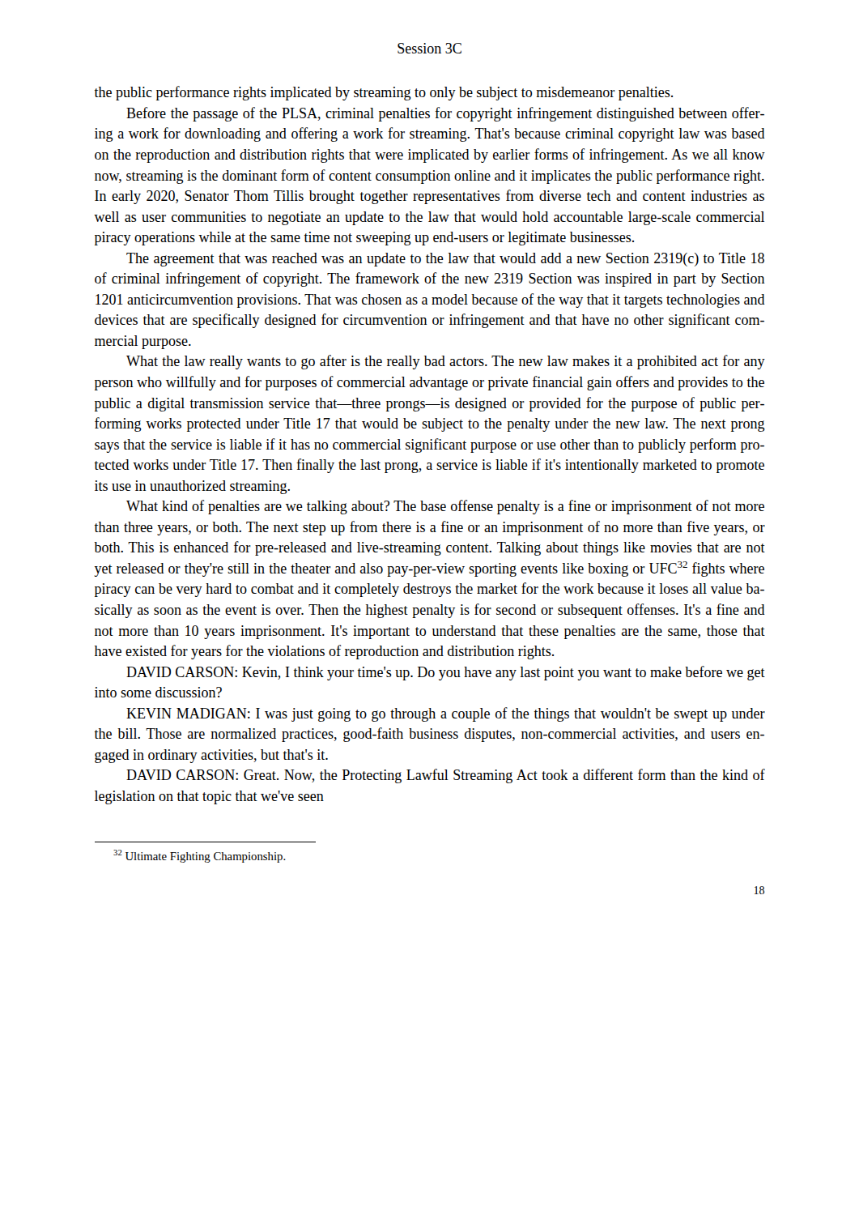Session 3C
the public performance rights implicated by streaming to only be subject to misdemeanor penalties.
Before the passage of the PLSA, criminal penalties for copyright infringement distinguished between offering a work for downloading and offering a work for streaming. That's because criminal copyright law was based on the reproduction and distribution rights that were implicated by earlier forms of infringement. As we all know now, streaming is the dominant form of content consumption online and it implicates the public performance right. In early 2020, Senator Thom Tillis brought together representatives from diverse tech and content industries as well as user communities to negotiate an update to the law that would hold accountable large-scale commercial piracy operations while at the same time not sweeping up end-users or legitimate businesses.
The agreement that was reached was an update to the law that would add a new Section 2319(c) to Title 18 of criminal infringement of copyright. The framework of the new 2319 Section was inspired in part by Section 1201 anticircumvention provisions. That was chosen as a model because of the way that it targets technologies and devices that are specifically designed for circumvention or infringement and that have no other significant commercial purpose.
What the law really wants to go after is the really bad actors. The new law makes it a prohibited act for any person who willfully and for purposes of commercial advantage or private financial gain offers and provides to the public a digital transmission service that—three prongs—is designed or provided for the purpose of public performing works protected under Title 17 that would be subject to the penalty under the new law. The next prong says that the service is liable if it has no commercial significant purpose or use other than to publicly perform protected works under Title 17. Then finally the last prong, a service is liable if it's intentionally marketed to promote its use in unauthorized streaming.
What kind of penalties are we talking about? The base offense penalty is a fine or imprisonment of not more than three years, or both. The next step up from there is a fine or an imprisonment of no more than five years, or both. This is enhanced for pre-released and live-streaming content. Talking about things like movies that are not yet released or they're still in the theater and also pay-per-view sporting events like boxing or UFC32 fights where piracy can be very hard to combat and it completely destroys the market for the work because it loses all value basically as soon as the event is over. Then the highest penalty is for second or subsequent offenses. It's a fine and not more than 10 years imprisonment. It's important to understand that these penalties are the same, those that have existed for years for the violations of reproduction and distribution rights.
DAVID CARSON: Kevin, I think your time's up. Do you have any last point you want to make before we get into some discussion?
KEVIN MADIGAN: I was just going to go through a couple of the things that wouldn't be swept up under the bill. Those are normalized practices, good-faith business disputes, non-commercial activities, and users engaged in ordinary activities, but that's it.
DAVID CARSON: Great. Now, the Protecting Lawful Streaming Act took a different form than the kind of legislation on that topic that we've seen
32 Ultimate Fighting Championship.
18